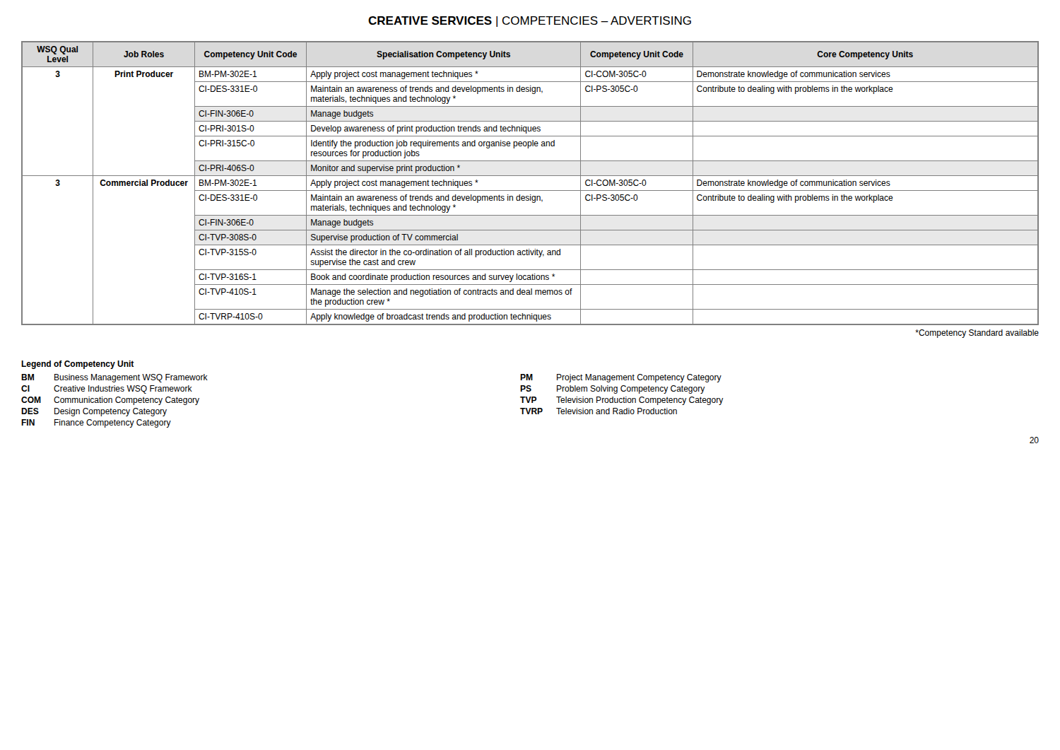CREATIVE SERVICES | COMPETENCIES – ADVERTISING
| WSQ Qual Level | Job Roles | Competency Unit Code | Specialisation Competency Units | Competency Unit Code | Core Competency Units |
| --- | --- | --- | --- | --- | --- |
| 3 | Print Producer | BM-PM-302E-1 | Apply project cost management techniques * | CI-COM-305C-0 | Demonstrate knowledge of communication services |
| CI-DES-331E-0 | Maintain an awareness of trends and developments in design, materials, techniques and technology * | CI-PS-305C-0 | Contribute to dealing with problems in the workplace |
| CI-FIN-306E-0 | Manage budgets | | |
| CI-PRI-301S-0 | Develop awareness of print production trends and techniques | | |
| CI-PRI-315C-0 | Identify the production job requirements and organise people and resources for production jobs | | |
| CI-PRI-406S-0 | Monitor and supervise print production * | | |
| 3 | Commercial Producer | BM-PM-302E-1 | Apply project cost management techniques * | CI-COM-305C-0 | Demonstrate knowledge of communication services |
| CI-DES-331E-0 | Maintain an awareness of trends and developments in design, materials, techniques and technology * | CI-PS-305C-0 | Contribute to dealing with problems in the workplace |
| CI-FIN-306E-0 | Manage budgets | | |
| CI-TVP-308S-0 | Supervise production of TV commercial | | |
| CI-TVP-315S-0 | Assist the director in the co-ordination of all production activity, and supervise the cast and crew | | |
| CI-TVP-316S-1 | Book and coordinate production resources and survey locations * | | |
| CI-TVP-410S-1 | Manage the selection and negotiation of contracts and deal memos of the production crew * | | |
| CI-TVRP-410S-0 | Apply knowledge of broadcast trends and production techniques | | |
*Competency Standard available
Legend of Competency Unit
| BM | Business Management WSQ Framework | PM | Project Management Competency Category |
| CI | Creative Industries WSQ Framework | PS | Problem Solving Competency Category |
| COM | Communication Competency Category | TVP | Television Production Competency Category |
| DES | Design Competency Category | TVRP | Television and Radio Production |
| FIN | Finance Competency Category | | |
20